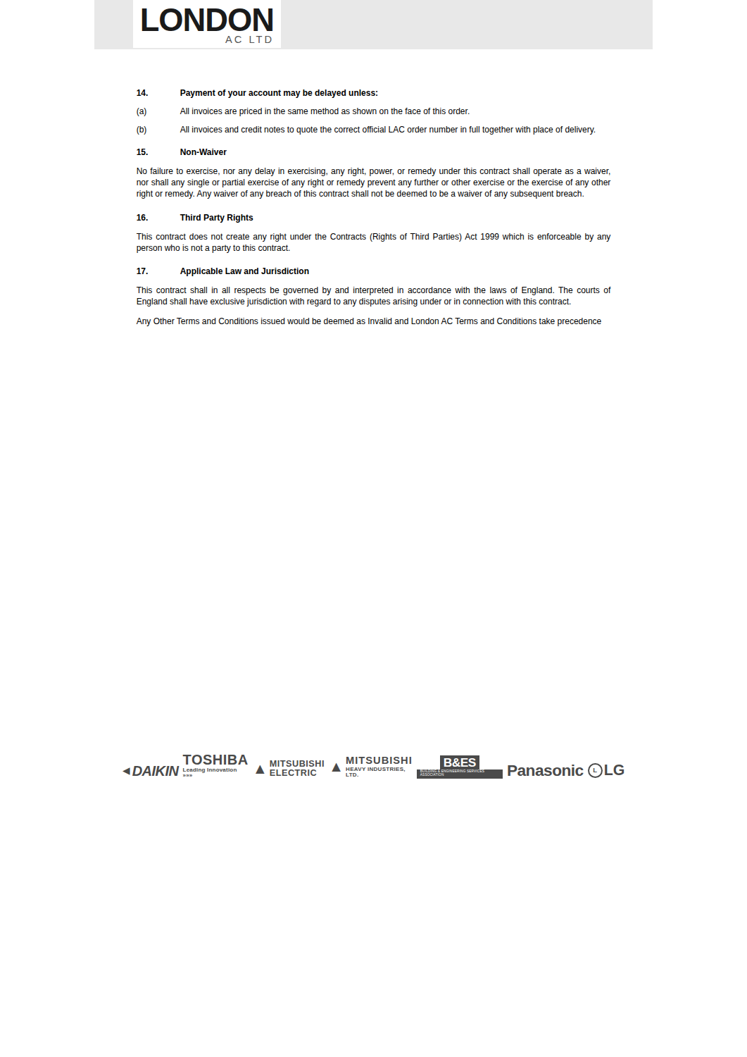LONDON AC LTD
14. Payment of your account may be delayed unless:
(a) All invoices are priced in the same method as shown on the face of this order.
(b) All invoices and credit notes to quote the correct official LAC order number in full together with place of delivery.
15. Non-Waiver
No failure to exercise, nor any delay in exercising, any right, power, or remedy under this contract shall operate as a waiver, nor shall any single or partial exercise of any right or remedy prevent any further or other exercise or the exercise of any other right or remedy. Any waiver of any breach of this contract shall not be deemed to be a waiver of any subsequent breach.
16. Third Party Rights
This contract does not create any right under the Contracts (Rights of Third Parties) Act 1999 which is enforceable by any person who is not a party to this contract.
17. Applicable Law and Jurisdiction
This contract shall in all respects be governed by and interpreted in accordance with the laws of England. The courts of England shall have exclusive jurisdiction with regard to any disputes arising under or in connection with this contract.
Any Other Terms and Conditions issued would be deemed as Invalid and London AC Terms and Conditions take precedence
◂DAIKIN
TOSHIBA Leading Innovation »»»
▲ MITSUBISHI ELECTRIC
▲ MITSUBISHI HEAVY INDUSTRIES, LTD.
B&ES BUILDING & ENGINEERING SERVICES ASSOCIATION
Panasonic
LLG